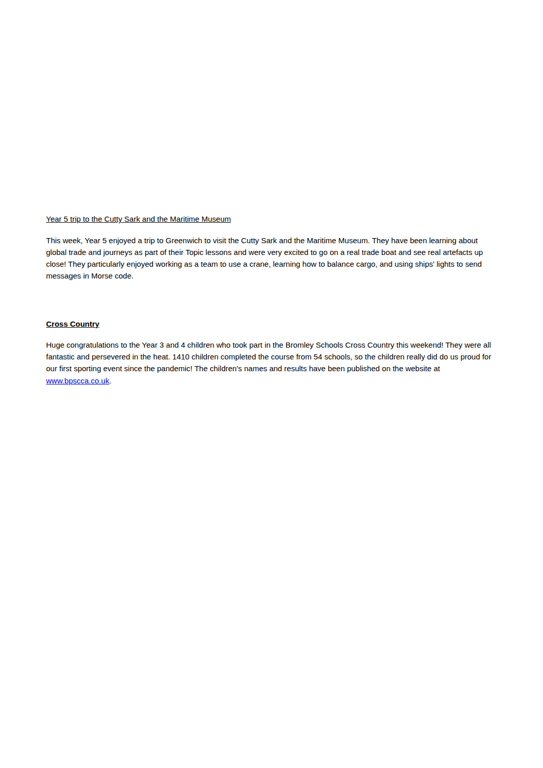Year 5 trip to the Cutty Sark and the Maritime Museum
This week, Year 5 enjoyed a trip to Greenwich to visit the Cutty Sark and the Maritime Museum. They have been learning about global trade and journeys as part of their Topic lessons and were very excited to go on a real trade boat and see real artefacts up close! They particularly enjoyed working as a team to use a crane, learning how to balance cargo, and using ships' lights to send messages in Morse code.
Cross Country
Huge congratulations to the Year 3 and 4 children who took part in the Bromley Schools Cross Country this weekend! They were all fantastic and persevered in the heat. 1410 children completed the course from 54 schools, so the children really did do us proud for our first sporting event since the pandemic! The children's names and results have been published on the website at www.bpscca.co.uk.